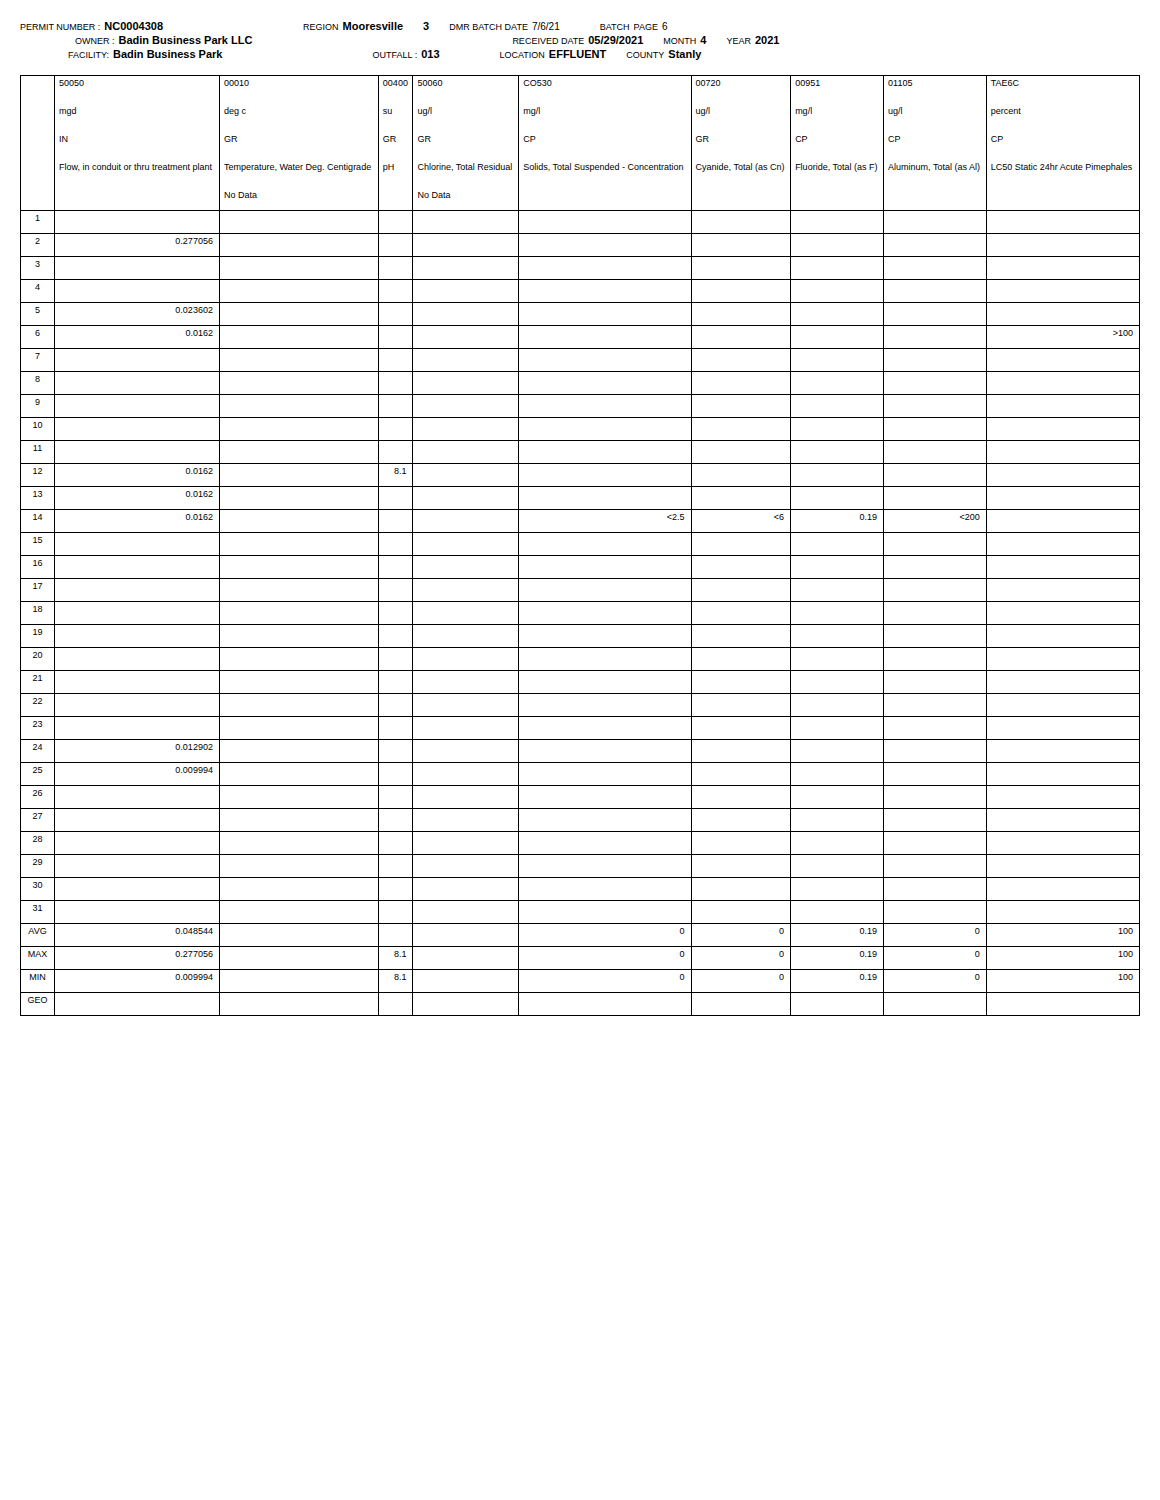PERMIT NUMBER : NC0004308 REGION Mooresville 3 DMR BATCH DATE 7/6/21 BATCH PAGE 6
OWNER : Badin Business Park LLC RECEIVED DATE 05/29/2021 MONTH 4 YEAR 2021
FACILITY: Badin Business Park OUTFALL : 013 LOCATION EFFLUENT COUNTY Stanly
| | 50050 mgd IN Flow, in conduit or thru treatment plant | 00010 deg c GR Temperature, Water Deg. Centigrade No Data | 00400 su GR pH | 50060 ug/l GR Chlorine, Total Residual No Data | CO530 mg/l CP Solids, Total Suspended - Concentration | 00720 ug/l GR Cyanide, Total (as Cn) | 00951 mg/l CP Fluoride, Total (as F) | 01105 ug/l CP Aluminum, Total (as Al) | TAE6C percent CP LC50 Static 24hr Acute Pimephales |
| --- | --- | --- | --- | --- | --- | --- | --- | --- | --- |
| 1 | | | | | | | | | |
| 2 | 0.277056 | | | | | | | | |
| 3 | | | | | | | | | |
| 4 | | | | | | | | | |
| 5 | 0.023602 | | | | | | | | |
| 6 | 0.0162 | | | | | | | | >100 |
| 7 | | | | | | | | | |
| 8 | | | | | | | | | |
| 9 | | | | | | | | | |
| 10 | | | | | | | | | |
| 11 | | | | | | | | | |
| 12 | 0.0162 | | 8.1 | | | | | | |
| 13 | 0.0162 | | | | | | | | |
| 14 | 0.0162 | | | | <2.5 | <6 | 0.19 | <200 | |
| 15 | | | | | | | | | |
| 16 | | | | | | | | | |
| 17 | | | | | | | | | |
| 18 | | | | | | | | | |
| 19 | | | | | | | | | |
| 20 | | | | | | | | | |
| 21 | | | | | | | | | |
| 22 | | | | | | | | | |
| 23 | | | | | | | | | |
| 24 | 0.012902 | | | | | | | | |
| 25 | 0.009994 | | | | | | | | |
| 26 | | | | | | | | | |
| 27 | | | | | | | | | |
| 28 | | | | | | | | | |
| 29 | | | | | | | | | |
| 30 | | | | | | | | | |
| 31 | | | | | | | | | |
| AVG | 0.048544 | | | | 0 | 0 | 0.19 | 0 | 100 |
| MAX | 0.277056 | | 8.1 | | 0 | 0 | 0.19 | 0 | 100 |
| MIN | 0.009994 | | 8.1 | | 0 | 0 | 0.19 | 0 | 100 |
| GEO | | | | | | | | | |